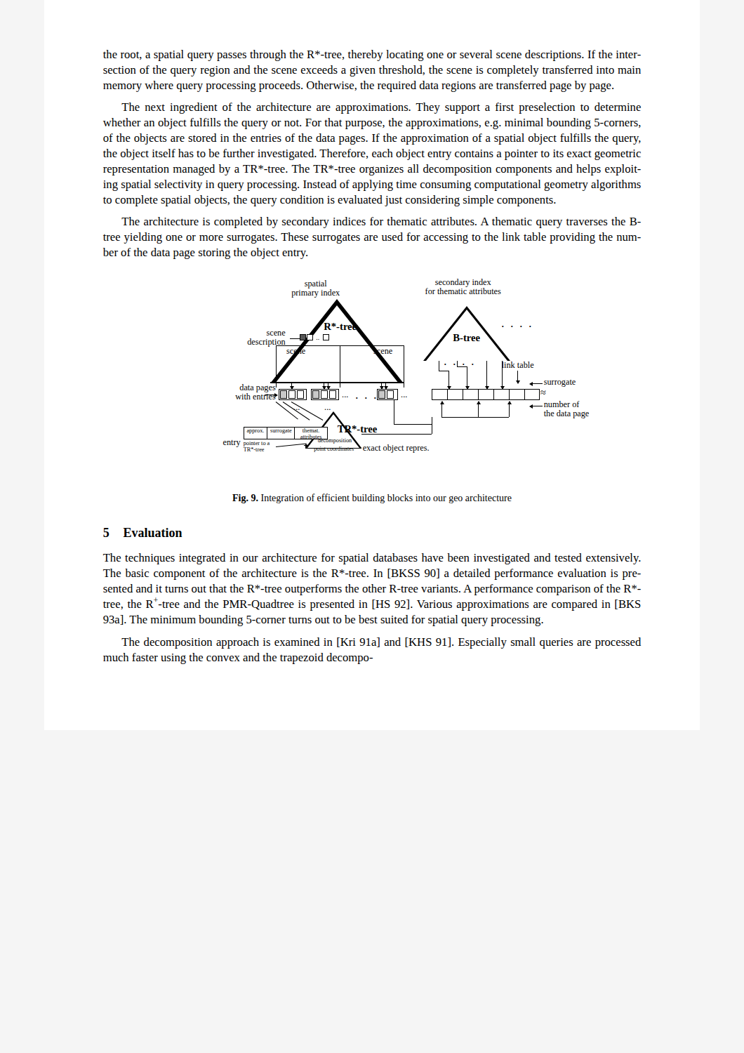the root, a spatial query passes through the R*-tree, thereby locating one or several scene descriptions. If the intersection of the query region and the scene exceeds a given threshold, the scene is completely transferred into main memory where query processing proceeds. Otherwise, the required data regions are transferred page by page.
The next ingredient of the architecture are approximations. They support a first preselection to determine whether an object fulfills the query or not. For that purpose, the approximations, e.g. minimal bounding 5-corners, of the objects are stored in the entries of the data pages. If the approximation of a spatial object fulfills the query, the object itself has to be further investigated. Therefore, each object entry contains a pointer to its exact geometric representation managed by a TR*-tree. The TR*-tree organizes all decomposition components and helps exploiting spatial selectivity in query processing. Instead of applying time consuming computational geometry algorithms to complete spatial objects, the query condition is evaluated just considering simple components.
The architecture is completed by secondary indices for thematic attributes. A thematic query traverses the B-tree yielding one or more surrogates. These surrogates are used for accessing to the link table providing the number of the data page storing the object entry.
spatial
primary index
secondary index
for thematic attributes
R*-tree
scene
description
..
scene
scene
B-tree
. . . .
. . . .
data pages
with entries
...
. . .
...
...
...
link table
≈
surrogate
number of
the data page
TR*-tree
decomposition
point coordinates
exact object repres.
entry
approx.
surrogate
themat.
attributes
pointer to a
TR*-tree
Fig. 9. Integration of efficient building blocks into our geo architecture
5 Evaluation
The techniques integrated in our architecture for spatial databases have been investigated and tested extensively. The basic component of the architecture is the R*-tree. In [BKSS 90] a detailed performance evaluation is presented and it turns out that the R*-tree outperforms the other R-tree variants. A performance comparison of the R*-tree, the R+-tree and the PMR-Quadtree is presented in [HS 92]. Various approximations are compared in [BKS 93a]. The minimum bounding 5-corner turns out to be best suited for spatial query processing.
The decomposition approach is examined in [Kri 91a] and [KHS 91]. Especially small queries are processed much faster using the convex and the trapezoid decompo-